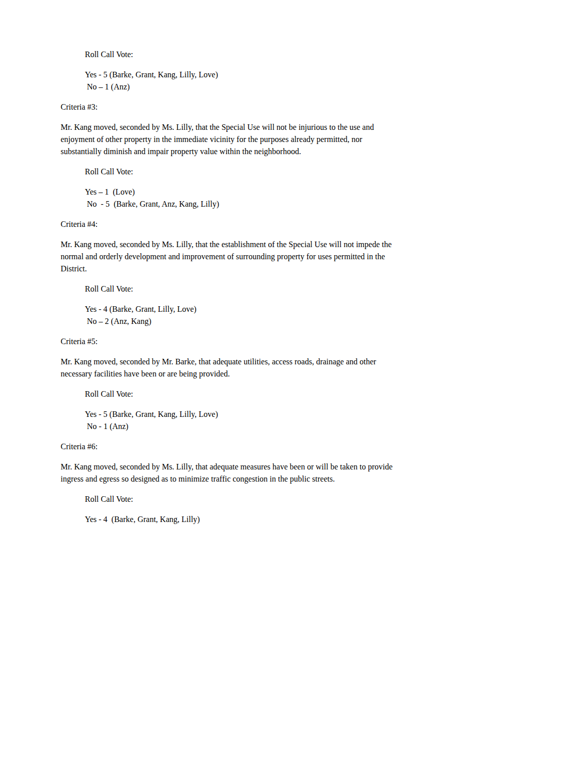Roll Call Vote:
Yes - 5 (Barke, Grant, Kang, Lilly, Love)
No – 1 (Anz)
Criteria #3:
Mr. Kang moved, seconded by Ms. Lilly, that the Special Use will not be injurious to the use and enjoyment of other property in the immediate vicinity for the purposes already permitted, nor substantially diminish and impair property value within the neighborhood.
Roll Call Vote:
Yes – 1 (Love)
No - 5 (Barke, Grant, Anz, Kang, Lilly)
Criteria #4:
Mr. Kang moved, seconded by Ms. Lilly, that the establishment of the Special Use will not impede the normal and orderly development and improvement of surrounding property for uses permitted in the District.
Roll Call Vote:
Yes - 4 (Barke, Grant, Lilly, Love)
No – 2 (Anz, Kang)
Criteria #5:
Mr. Kang moved, seconded by Mr. Barke, that adequate utilities, access roads, drainage and other necessary facilities have been or are being provided.
Roll Call Vote:
Yes - 5 (Barke, Grant, Kang, Lilly, Love)
No - 1 (Anz)
Criteria #6:
Mr. Kang moved, seconded by Ms. Lilly, that adequate measures have been or will be taken to provide ingress and egress so designed as to minimize traffic congestion in the public streets.
Roll Call Vote:
Yes - 4 (Barke, Grant, Kang, Lilly)